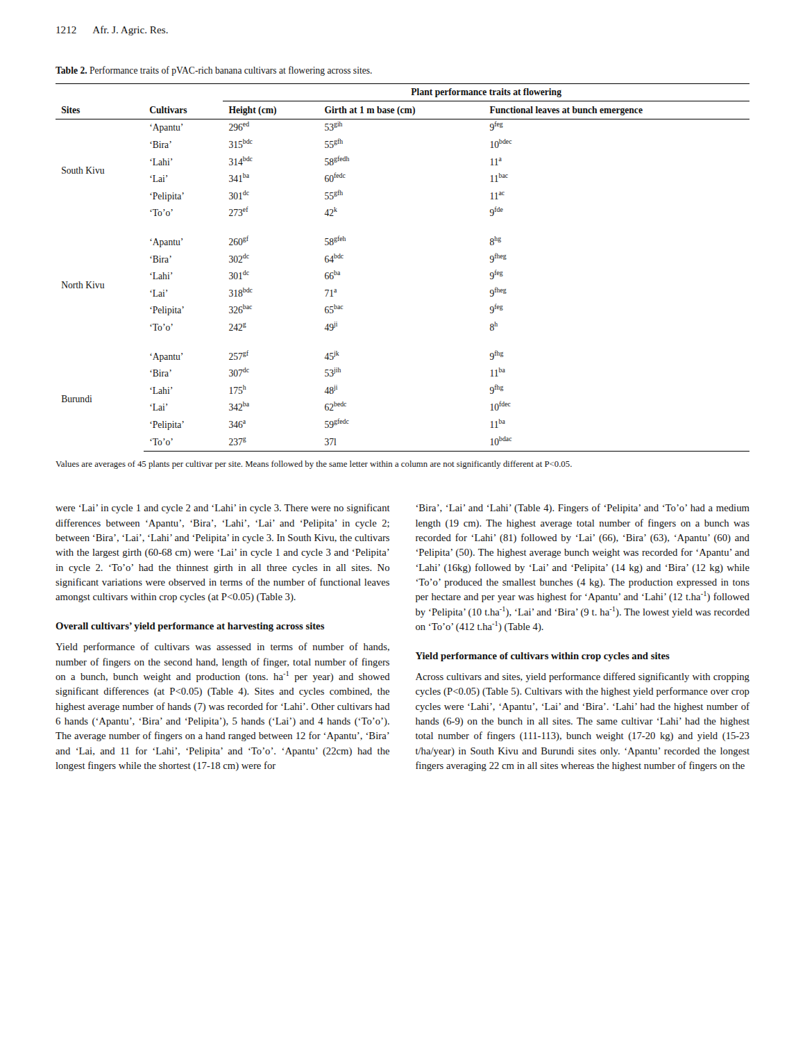1212 Afr. J. Agric. Res.
Table 2. Performance traits of pVAC-rich banana cultivars at flowering across sites.
| Sites | Cultivars | Plant performance traits at flowering |
| --- | --- | --- |
| Height (cm) | Girth at 1 m base (cm) | Functional leaves at bunch emergence |
| South Kivu | ‘Apantu’ | 296 ed | 53 gih | 9 feg |
| ‘Bira’ | 315 bdc | 55 gfh | 10 bdec |
| ‘Lahi’ | 314 bdc | 58 gfedh | 11 a |
| ‘Lai’ | 341 ba | 60 fedc | 11 bac |
| ‘Pelipita’ | 301 dc | 55 gfh | 11 ac |
| ‘To’o’ | 273 ef | 42 k | 9 fde |
| North Kivu | ‘Apantu’ | 260 gf | 58 gfeh | 8 hg |
| ‘Bira’ | 302 dc | 64 bdc | 9 fheg |
| ‘Lahi’ | 301 dc | 66 ba | 9 feg |
| ‘Lai’ | 318 bdc | 71 a | 9 fheg |
| ‘Pelipita’ | 326 bac | 65 bac | 9 feg |
| ‘To’o’ | 242 g | 49 ji | 8 h |
| Burundi | ‘Apantu’ | 257 gf | 45 jk | 9 fhg |
| ‘Bira’ | 307 dc | 53 jih | 11 ba |
| ‘Lahi’ | 175 h | 48 ji | 9 fhg |
| ‘Lai’ | 342 ba | 62 bedc | 10 fdec |
| ‘Pelipita’ | 346 a | 59 gfedc | 11 ba |
| ‘To’o’ | 237 g | 37l | 10 bdac |
Values are averages of 45 plants per cultivar per site. Means followed by the same letter within a column are not significantly different at P<0.05.
were ‘Lai’ in cycle 1 and cycle 2 and ‘Lahi’ in cycle 3. There were no significant differences between ‘Apantu’, ‘Bira’, ‘Lahi’, ‘Lai’ and ‘Pelipita’ in cycle 2; between ‘Bira’, ‘Lai’, ‘Lahi’ and ‘Pelipita’ in cycle 3. In South Kivu, the cultivars with the largest girth (60-68 cm) were ‘Lai’ in cycle 1 and cycle 3 and ‘Pelipita’ in cycle 2. ‘To’o’ had the thinnest girth in all three cycles in all sites. No significant variations were observed in terms of the number of functional leaves amongst cultivars within crop cycles (at P<0.05) (Table 3).
Overall cultivars’ yield performance at harvesting across sites
Yield performance of cultivars was assessed in terms of number of hands, number of fingers on the second hand, length of finger, total number of fingers on a bunch, bunch weight and production (tons. ha-1 per year) and showed significant differences (at P<0.05) (Table 4). Sites and cycles combined, the highest average number of hands (7) was recorded for ‘Lahi’. Other cultivars had 6 hands (‘Apantu’, ‘Bira’ and ‘Pelipita’), 5 hands (‘Lai’) and 4 hands (‘To’o’). The average number of fingers on a hand ranged between 12 for ‘Apantu’, ‘Bira’ and ‘Lai, and 11 for ‘Lahi’, ‘Pelipita’ and ‘To’o’. ‘Apantu’ (22cm) had the longest fingers while the shortest (17-18 cm) were for
‘Bira’, ‘Lai’ and ‘Lahi’ (Table 4). Fingers of ‘Pelipita’ and ‘To’o’ had a medium length (19 cm). The highest average total number of fingers on a bunch was recorded for ‘Lahi’ (81) followed by ‘Lai’ (66), ‘Bira’ (63), ‘Apantu’ (60) and ‘Pelipita’ (50). The highest average bunch weight was recorded for ‘Apantu’ and ‘Lahi’ (16kg) followed by ‘Lai’ and ‘Pelipita’ (14 kg) and ‘Bira’ (12 kg) while ‘To’o’ produced the smallest bunches (4 kg). The production expressed in tons per hectare and per year was highest for ‘Apantu’ and ‘Lahi’ (12 t.ha-1) followed by ‘Pelipita’ (10 t.ha-1), ‘Lai’ and ‘Bira’ (9 t. ha-1). The lowest yield was recorded on ‘To’o’ (412 t.ha-1) (Table 4).
Yield performance of cultivars within crop cycles and sites
Across cultivars and sites, yield performance differed significantly with cropping cycles (P<0.05) (Table 5). Cultivars with the highest yield performance over crop cycles were ‘Lahi’, ‘Apantu’, ‘Lai’ and ‘Bira’. ‘Lahi’ had the highest number of hands (6-9) on the bunch in all sites. The same cultivar ‘Lahi’ had the highest total number of fingers (111-113), bunch weight (17-20 kg) and yield (15-23 t/ha/year) in South Kivu and Burundi sites only. ‘Apantu’ recorded the longest fingers averaging 22 cm in all sites whereas the highest number of fingers on the